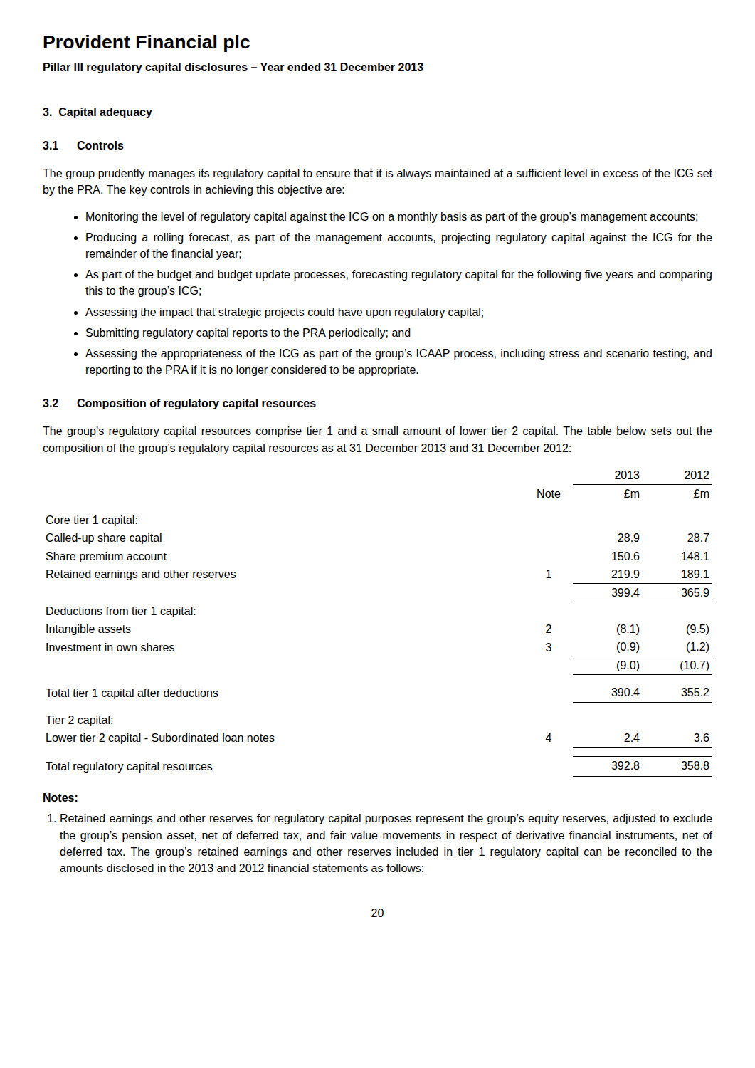Provident Financial plc
Pillar III regulatory capital disclosures – Year ended 31 December 2013
3. Capital adequacy
3.1 Controls
The group prudently manages its regulatory capital to ensure that it is always maintained at a sufficient level in excess of the ICG set by the PRA. The key controls in achieving this objective are:
Monitoring the level of regulatory capital against the ICG on a monthly basis as part of the group’s management accounts;
Producing a rolling forecast, as part of the management accounts, projecting regulatory capital against the ICG for the remainder of the financial year;
As part of the budget and budget update processes, forecasting regulatory capital for the following five years and comparing this to the group’s ICG;
Assessing the impact that strategic projects could have upon regulatory capital;
Submitting regulatory capital reports to the PRA periodically; and
Assessing the appropriateness of the ICG as part of the group’s ICAAP process, including stress and scenario testing, and reporting to the PRA if it is no longer considered to be appropriate.
3.2 Composition of regulatory capital resources
The group’s regulatory capital resources comprise tier 1 and a small amount of lower tier 2 capital. The table below sets out the composition of the group’s regulatory capital resources as at 31 December 2013 and 31 December 2012:
| | | 2013 | 2012 |
| | Note | £m | £m |
| Core tier 1 capital: | | | |
| Called-up share capital | | 28.9 | 28.7 |
| Share premium account | | 150.6 | 148.1 |
| Retained earnings and other reserves | 1 | 219.9 | 189.1 |
| | | 399.4 | 365.9 |
| Deductions from tier 1 capital: | | | |
| Intangible assets | 2 | (8.1) | (9.5) |
| Investment in own shares | 3 | (0.9) | (1.2) |
| | | (9.0) | (10.7) |
| Total tier 1 capital after deductions | | 390.4 | 355.2 |
| Tier 2 capital: | | | |
| Lower tier 2 capital - Subordinated loan notes | 4 | 2.4 | 3.6 |
| Total regulatory capital resources | | 392.8 | 358.8 |
Notes:
Retained earnings and other reserves for regulatory capital purposes represent the group’s equity reserves, adjusted to exclude the group’s pension asset, net of deferred tax, and fair value movements in respect of derivative financial instruments, net of deferred tax. The group’s retained earnings and other reserves included in tier 1 regulatory capital can be reconciled to the amounts disclosed in the 2013 and 2012 financial statements as follows:
20